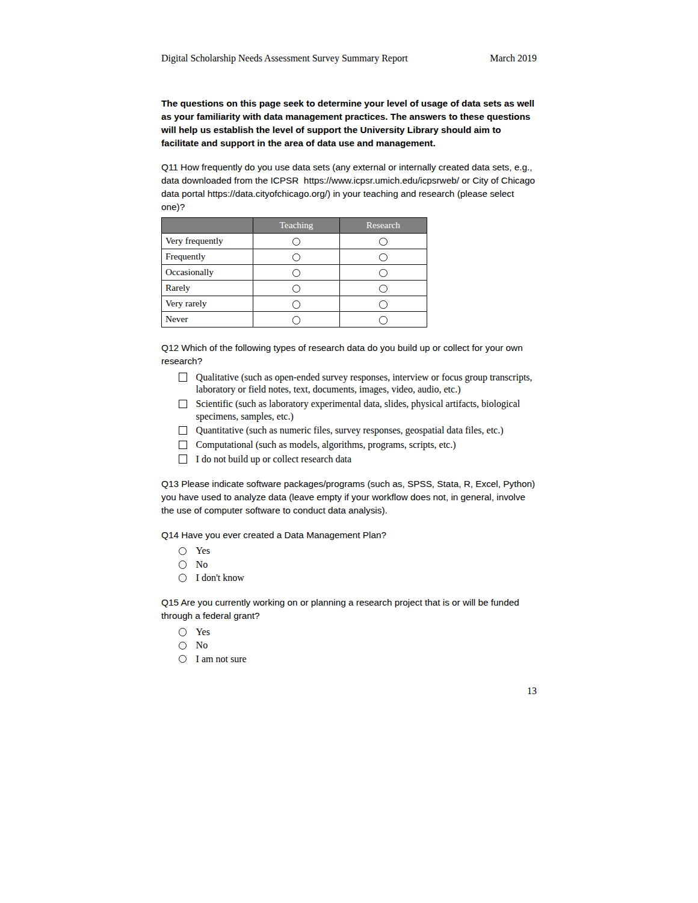Digital Scholarship Needs Assessment Survey Summary Report
March 2019
The questions on this page seek to determine your level of usage of data sets as well as your familiarity with data management practices. The answers to these questions will help us establish the level of support the University Library should aim to facilitate and support in the area of data use and management.
Q11 How frequently do you use data sets (any external or internally created data sets, e.g., data downloaded from the ICPSR https://www.icpsr.umich.edu/icpsrweb/ or City of Chicago data portal https://data.cityofchicago.org/) in your teaching and research (please select one)?
| | Teaching | Research |
| --- | --- | --- |
| Very frequently | | |
| Frequently | | |
| Occasionally | | |
| Rarely | | |
| Very rarely | | |
| Never | | |
Q12 Which of the following types of research data do you build up or collect for your own research?
Qualitative (such as open-ended survey responses, interview or focus group transcripts, laboratory or field notes, text, documents, images, video, audio, etc.)
Scientific (such as laboratory experimental data, slides, physical artifacts, biological specimens, samples, etc.)
Quantitative (such as numeric files, survey responses, geospatial data files, etc.)
Computational (such as models, algorithms, programs, scripts, etc.)
I do not build up or collect research data
Q13 Please indicate software packages/programs (such as, SPSS, Stata, R, Excel, Python) you have used to analyze data (leave empty if your workflow does not, in general, involve the use of computer software to conduct data analysis).
Q14 Have you ever created a Data Management Plan?
Yes
No
I don't know
Q15 Are you currently working on or planning a research project that is or will be funded through a federal grant?
Yes
No
I am not sure
13